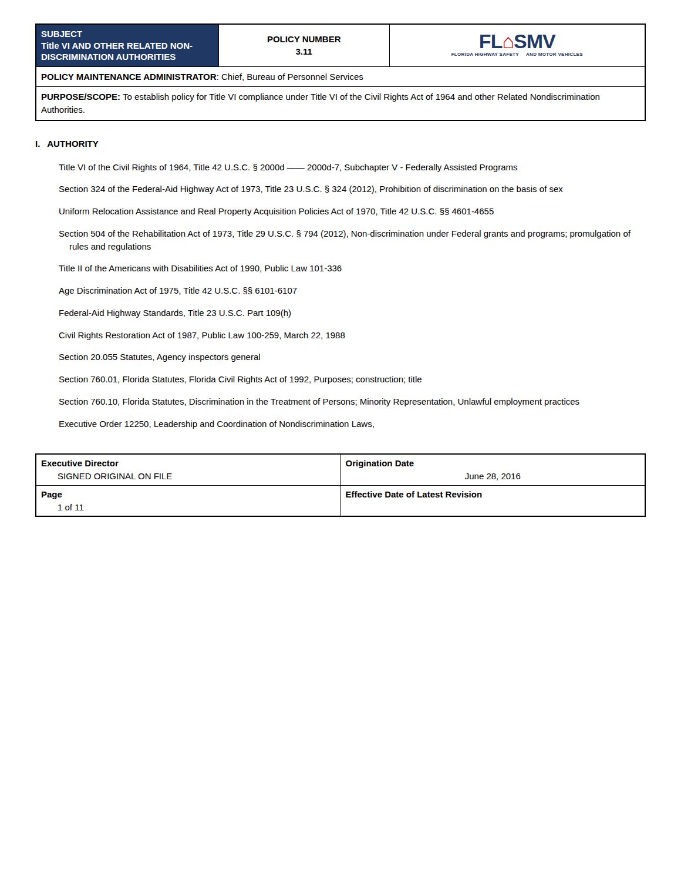| SUBJECT Title VI AND OTHER RELATED NON-DISCRIMINATION AUTHORITIES | POLICY NUMBER 3.11 | FL ⌂ SMV FLORIDA HIGHWAY SAFETY AND MOTOR VEHICLES |
| POLICY MAINTENANCE ADMINISTRATOR : Chief, Bureau of Personnel Services |
| PURPOSE/SCOPE: To establish policy for Title VI compliance under Title VI of the Civil Rights Act of 1964 and other Related Nondiscrimination Authorities. |
I. AUTHORITY
Title VI of the Civil Rights of 1964, Title 42 U.S.C. § 2000d —— 2000d-7, Subchapter V - Federally Assisted Programs
Section 324 of the Federal-Aid Highway Act of 1973, Title 23 U.S.C. § 324 (2012), Prohibition of discrimination on the basis of sex
Uniform Relocation Assistance and Real Property Acquisition Policies Act of 1970, Title 42 U.S.C. §§ 4601-4655
Section 504 of the Rehabilitation Act of 1973, Title 29 U.S.C. § 794 (2012), Non-discrimination under Federal grants and programs; promulgation of rules and regulations
Title II of the Americans with Disabilities Act of 1990, Public Law 101-336
Age Discrimination Act of 1975, Title 42 U.S.C. §§ 6101-6107
Federal-Aid Highway Standards, Title 23 U.S.C. Part 109(h)
Civil Rights Restoration Act of 1987, Public Law 100-259, March 22, 1988
Section 20.055 Statutes, Agency inspectors general
Section 760.01, Florida Statutes, Florida Civil Rights Act of 1992, Purposes; construction; title
Section 760.10, Florida Statutes, Discrimination in the Treatment of Persons; Minority Representation, Unlawful employment practices
Executive Order 12250, Leadership and Coordination of Nondiscrimination Laws,
| Executive Director SIGNED ORIGINAL ON FILE | Origination Date June 28, 2016 |
| Page 1 of 11 | Effective Date of Latest Revision |